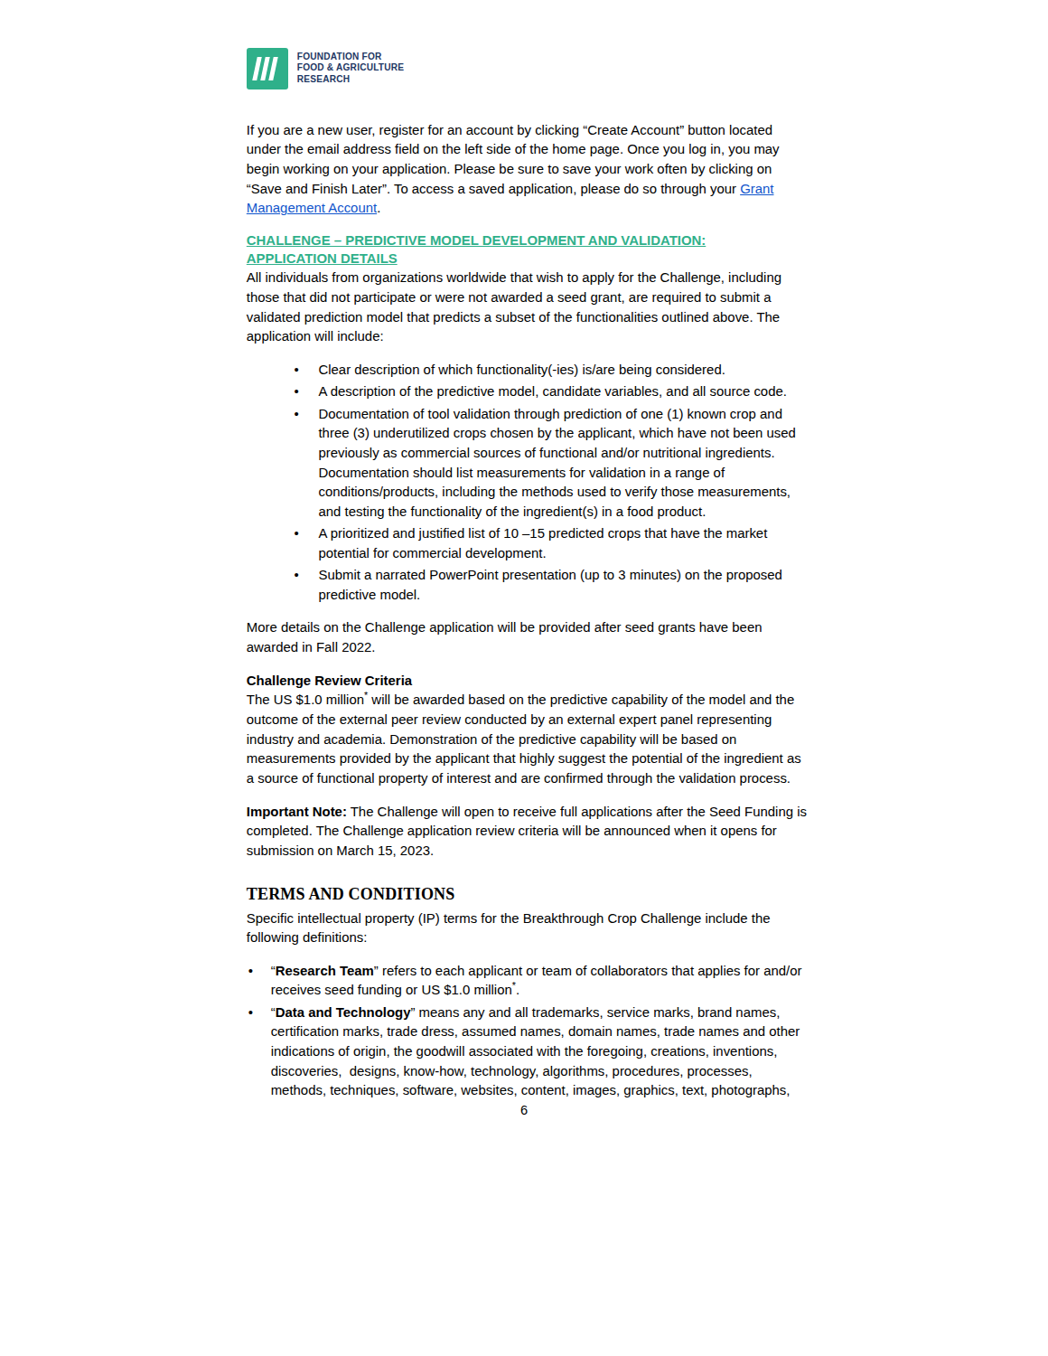Foundation for
Food & Agriculture
Research
If you are a new user, register for an account by clicking “Create Account” button located under the email address field on the left side of the home page. Once you log in, you may begin working on your application. Please be sure to save your work often by clicking on “Save and Finish Later”. To access a saved application, please do so through your Grant Management Account.
CHALLENGE – PREDICTIVE MODEL DEVELOPMENT AND VALIDATION:
APPLICATION DETAILS
All individuals from organizations worldwide that wish to apply for the Challenge, including those that did not participate or were not awarded a seed grant, are required to submit a validated prediction model that predicts a subset of the functionalities outlined above. The application will include:
Clear description of which functionality(-ies) is/are being considered.
A description of the predictive model, candidate variables, and all source code.
Documentation of tool validation through prediction of one (1) known crop and three (3) underutilized crops chosen by the applicant, which have not been used previously as commercial sources of functional and/or nutritional ingredients. Documentation should list measurements for validation in a range of conditions/products, including the methods used to verify those measurements, and testing the functionality of the ingredient(s) in a food product.
A prioritized and justified list of 10 –15 predicted crops that have the market potential for commercial development.
Submit a narrated PowerPoint presentation (up to 3 minutes) on the proposed predictive model.
More details on the Challenge application will be provided after seed grants have been awarded in Fall 2022.
Challenge Review Criteria
The US $1.0 million* will be awarded based on the predictive capability of the model and the outcome of the external peer review conducted by an external expert panel representing industry and academia. Demonstration of the predictive capability will be based on measurements provided by the applicant that highly suggest the potential of the ingredient as a source of functional property of interest and are confirmed through the validation process.
Important Note: The Challenge will open to receive full applications after the Seed Funding is completed. The Challenge application review criteria will be announced when it opens for submission on March 15, 2023.
TERMS AND CONDITIONS
Specific intellectual property (IP) terms for the Breakthrough Crop Challenge include the following definitions:
“Research Team” refers to each applicant or team of collaborators that applies for and/or receives seed funding or US $1.0 million*.
“Data and Technology” means any and all trademarks, service marks, brand names, certification marks, trade dress, assumed names, domain names, trade names and other indications of origin, the goodwill associated with the foregoing, creations, inventions, discoveries, designs, know-how, technology, algorithms, procedures, processes, methods, techniques, software, websites, content, images, graphics, text, photographs,
6